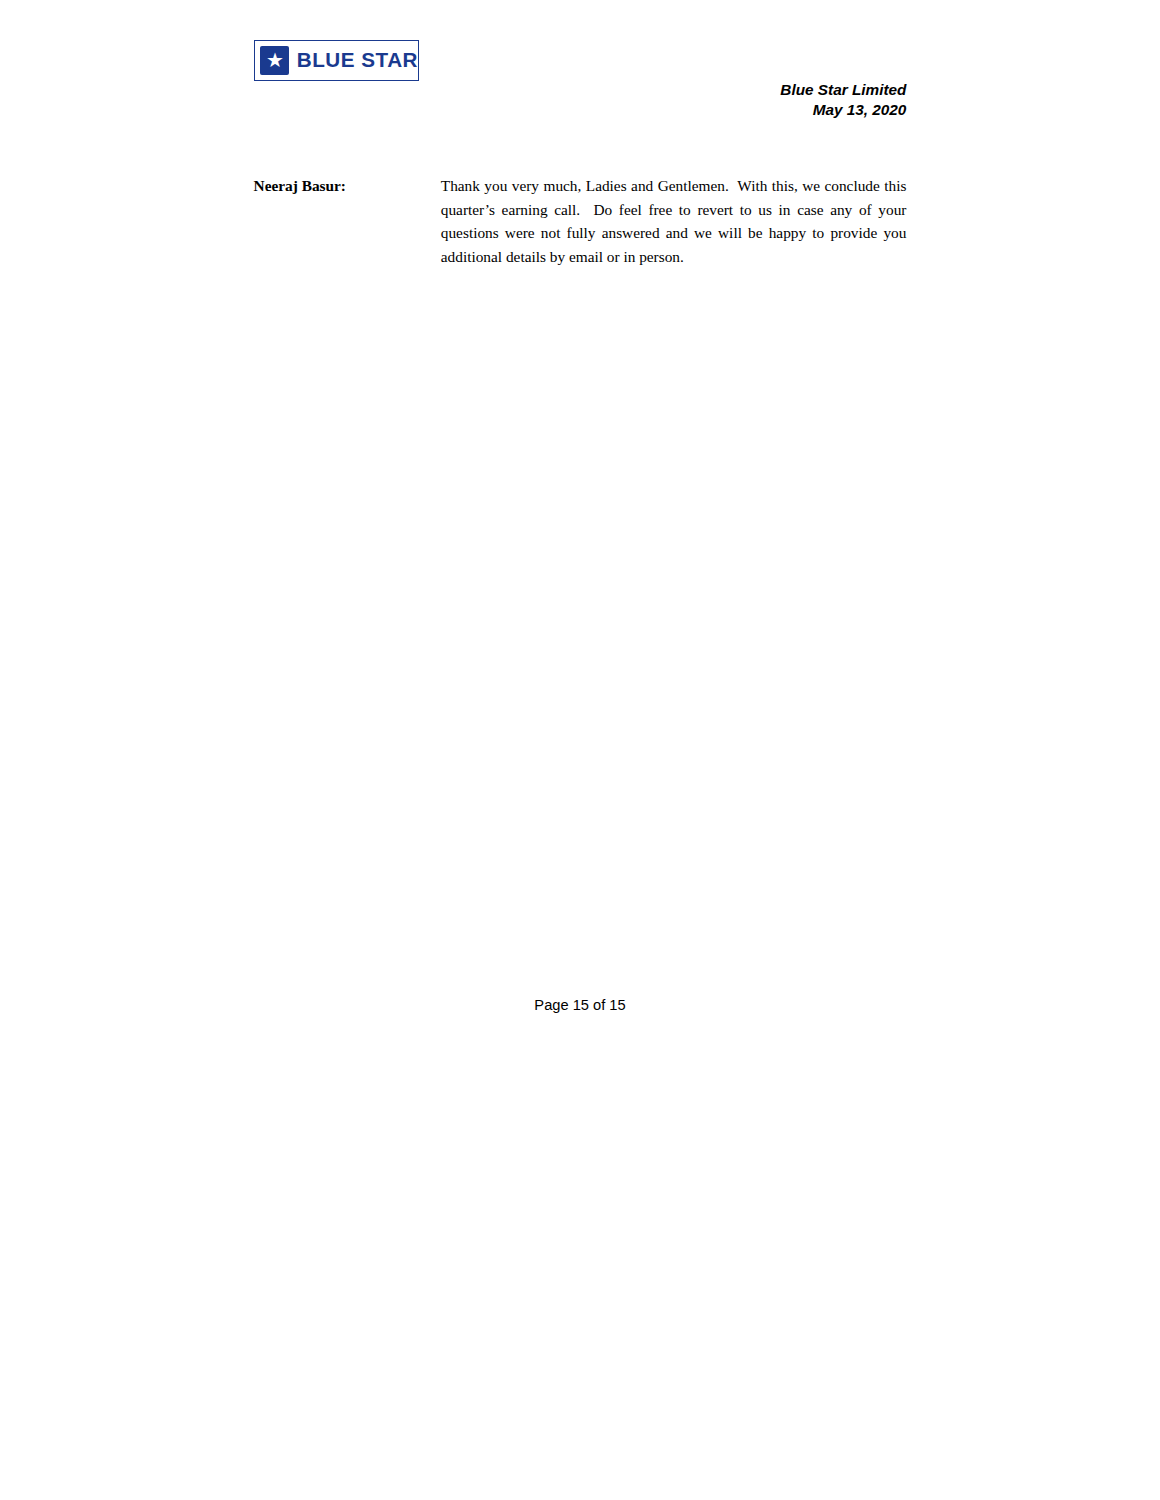★
BLUE STAR
Blue Star Limited
May 13, 2020
Neeraj Basur:
Thank you very much, Ladies and Gentlemen. With this, we conclude this quarter’s earning call. Do feel free to revert to us in case any of your questions were not fully answered and we will be happy to provide you additional details by email or in person.
Page 15 of 15